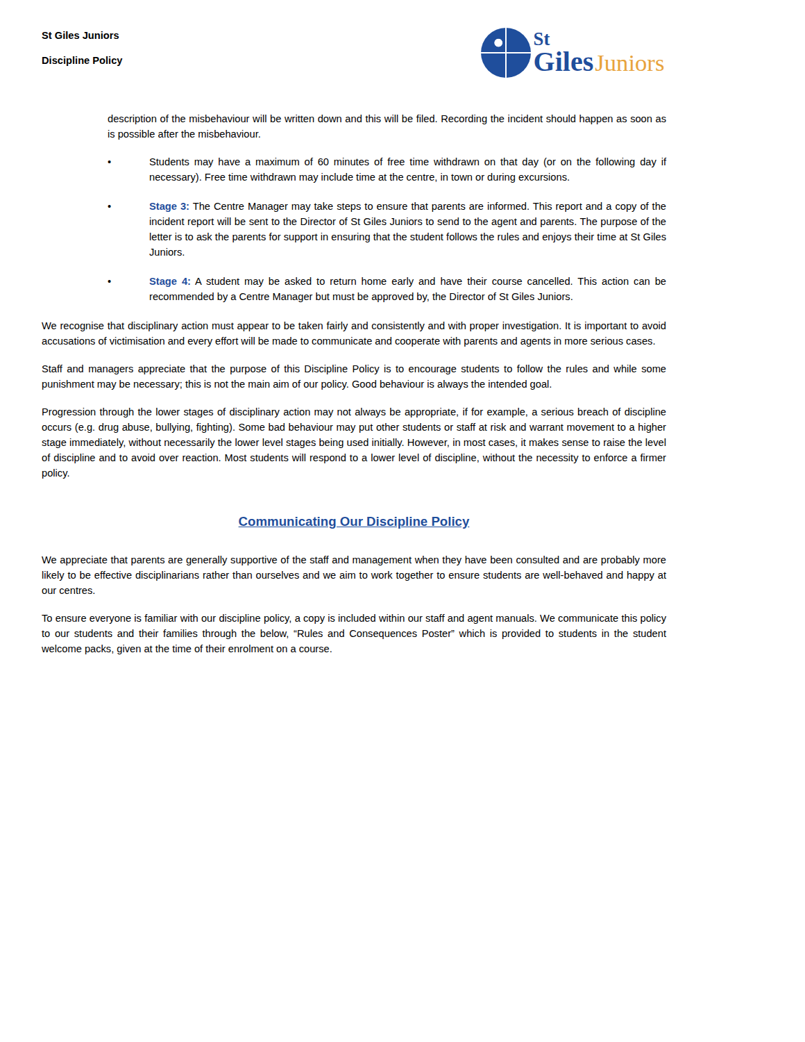St Giles Juniors
Discipline Policy
St Giles Juniors
description of the misbehaviour will be written down and this will be filed. Recording the incident should happen as soon as is possible after the misbehaviour.
Students may have a maximum of 60 minutes of free time withdrawn on that day (or on the following day if necessary). Free time withdrawn may include time at the centre, in town or during excursions.
Stage 3: The Centre Manager may take steps to ensure that parents are informed. This report and a copy of the incident report will be sent to the Director of St Giles Juniors to send to the agent and parents. The purpose of the letter is to ask the parents for support in ensuring that the student follows the rules and enjoys their time at St Giles Juniors.
Stage 4: A student may be asked to return home early and have their course cancelled. This action can be recommended by a Centre Manager but must be approved by, the Director of St Giles Juniors.
We recognise that disciplinary action must appear to be taken fairly and consistently and with proper investigation. It is important to avoid accusations of victimisation and every effort will be made to communicate and cooperate with parents and agents in more serious cases.
Staff and managers appreciate that the purpose of this Discipline Policy is to encourage students to follow the rules and while some punishment may be necessary; this is not the main aim of our policy. Good behaviour is always the intended goal.
Progression through the lower stages of disciplinary action may not always be appropriate, if for example, a serious breach of discipline occurs (e.g. drug abuse, bullying, fighting). Some bad behaviour may put other students or staff at risk and warrant movement to a higher stage immediately, without necessarily the lower level stages being used initially. However, in most cases, it makes sense to raise the level of discipline and to avoid over reaction. Most students will respond to a lower level of discipline, without the necessity to enforce a firmer policy.
Communicating Our Discipline Policy
We appreciate that parents are generally supportive of the staff and management when they have been consulted and are probably more likely to be effective disciplinarians rather than ourselves and we aim to work together to ensure students are well-behaved and happy at our centres.
To ensure everyone is familiar with our discipline policy, a copy is included within our staff and agent manuals. We communicate this policy to our students and their families through the below, “Rules and Consequences Poster” which is provided to students in the student welcome packs, given at the time of their enrolment on a course.